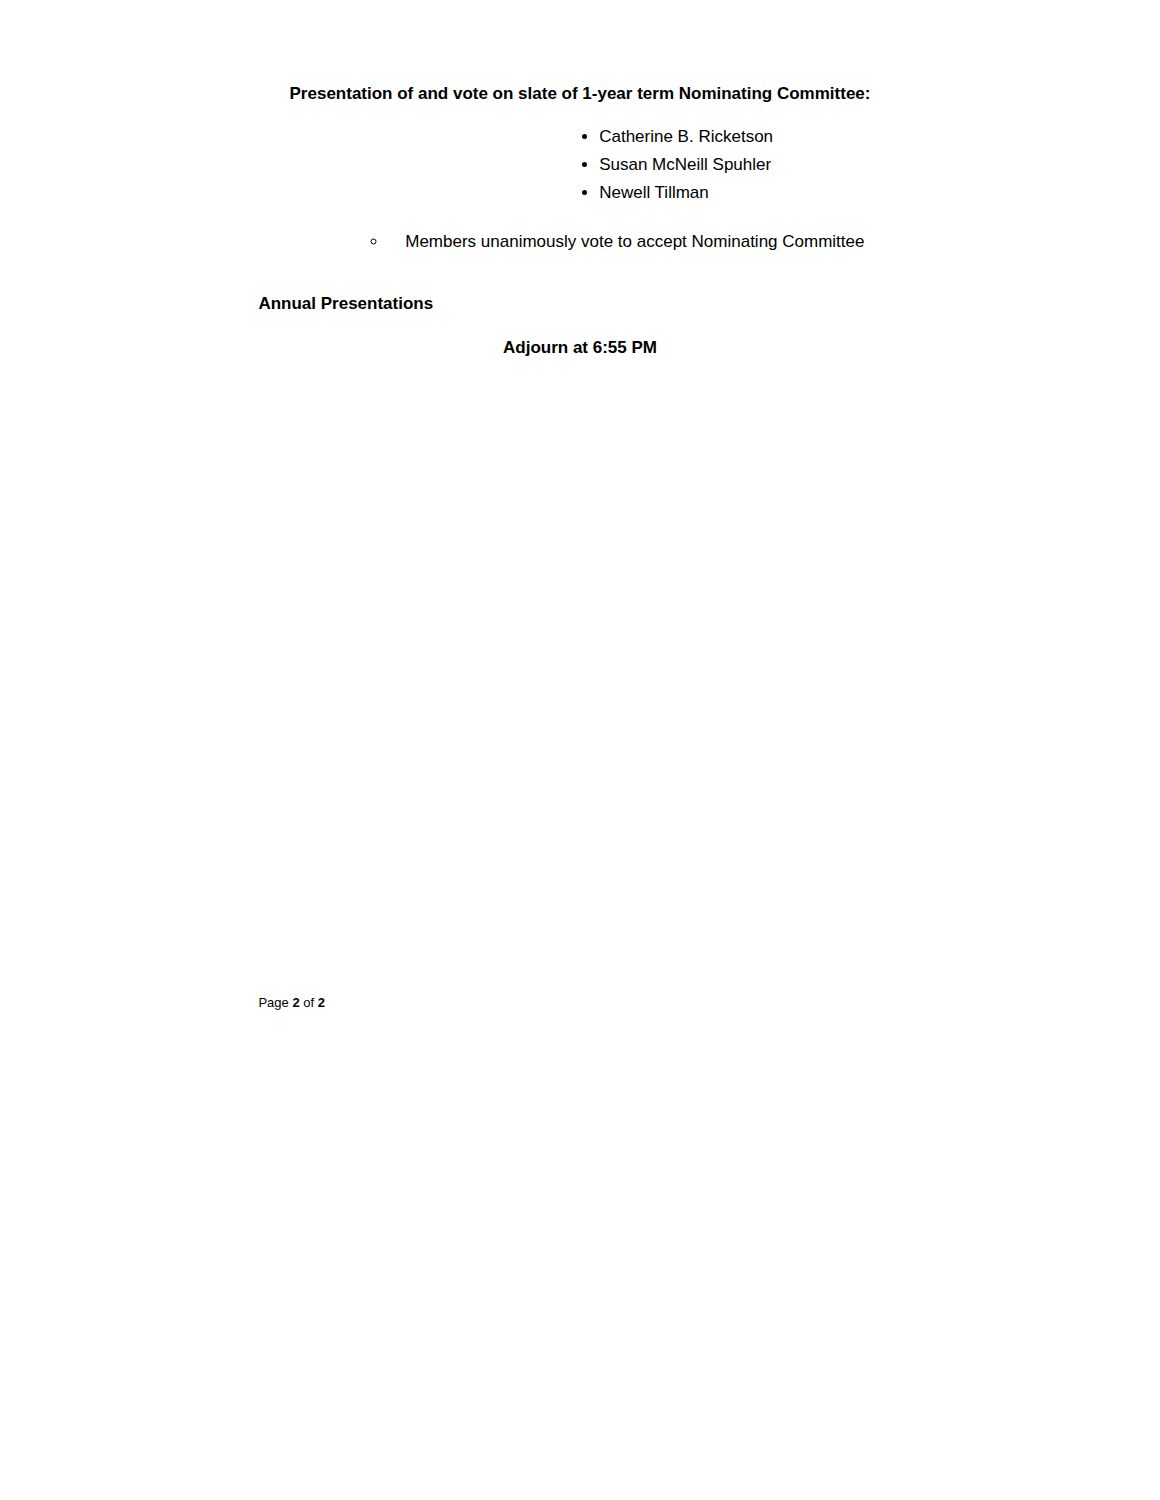Presentation of and vote on slate of 1-year term Nominating Committee:
Catherine B. Ricketson
Susan McNeill Spuhler
Newell Tillman
Members unanimously vote to accept Nominating Committee
Annual Presentations
Adjourn at 6:55 PM
Page 2 of 2